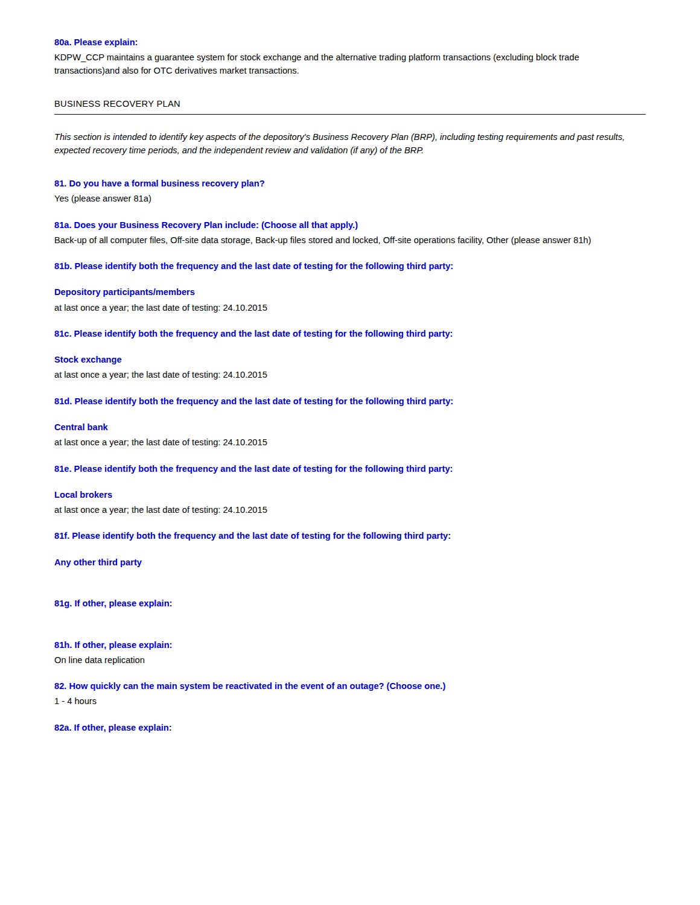80a. Please explain:
KDPW_CCP maintains a guarantee system for stock exchange and the alternative trading platform transactions (excluding block trade transactions)and also for OTC derivatives market transactions.
BUSINESS RECOVERY PLAN
This section is intended to identify key aspects of the depository's Business Recovery Plan (BRP), including testing requirements and past results, expected recovery time periods, and the independent review and validation (if any) of the BRP.
81. Do you have a formal business recovery plan?
Yes (please answer 81a)
81a. Does your Business Recovery Plan include: (Choose all that apply.)
Back-up of all computer files, Off-site data storage, Back-up files stored and locked, Off-site operations facility, Other (please answer 81h)
81b. Please identify both the frequency and the last date of testing for the following third party:
Depository participants/members
at last once a year; the last date of testing: 24.10.2015
81c. Please identify both the frequency and the last date of testing for the following third party:
Stock exchange
at last once a year; the last date of testing: 24.10.2015
81d. Please identify both the frequency and the last date of testing for the following third party:
Central bank
at last once a year; the last date of testing: 24.10.2015
81e. Please identify both the frequency and the last date of testing for the following third party:
Local brokers
at last once a year; the last date of testing: 24.10.2015
81f. Please identify both the frequency and the last date of testing for the following third party:
Any other third party
81g. If other, please explain:
81h. If other, please explain:
On line data replication
82. How quickly can the main system be reactivated in the event of an outage? (Choose one.)
1 - 4 hours
82a. If other, please explain: